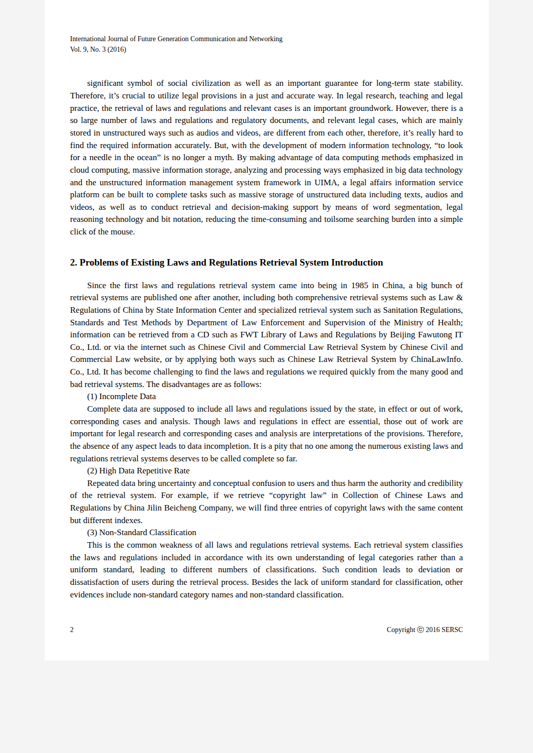International Journal of Future Generation Communication and Networking Vol. 9, No. 3 (2016)
significant symbol of social civilization as well as an important guarantee for long-term state stability. Therefore, it’s crucial to utilize legal provisions in a just and accurate way. In legal research, teaching and legal practice, the retrieval of laws and regulations and relevant cases is an important groundwork. However, there is a so large number of laws and regulations and regulatory documents, and relevant legal cases, which are mainly stored in unstructured ways such as audios and videos, are different from each other, therefore, it’s really hard to find the required information accurately. But, with the development of modern information technology, “to look for a needle in the ocean” is no longer a myth. By making advantage of data computing methods emphasized in cloud computing, massive information storage, analyzing and processing ways emphasized in big data technology and the unstructured information management system framework in UIMA, a legal affairs information service platform can be built to complete tasks such as massive storage of unstructured data including texts, audios and videos, as well as to conduct retrieval and decision-making support by means of word segmentation, legal reasoning technology and bit notation, reducing the time-consuming and toilsome searching burden into a simple click of the mouse.
2. Problems of Existing Laws and Regulations Retrieval System Introduction
Since the first laws and regulations retrieval system came into being in 1985 in China, a big bunch of retrieval systems are published one after another, including both comprehensive retrieval systems such as Law & Regulations of China by State Information Center and specialized retrieval system such as Sanitation Regulations, Standards and Test Methods by Department of Law Enforcement and Supervision of the Ministry of Health; information can be retrieved from a CD such as FWT Library of Laws and Regulations by Beijing Fawutong IT Co., Ltd. or via the internet such as Chinese Civil and Commercial Law Retrieval System by Chinese Civil and Commercial Law website, or by applying both ways such as Chinese Law Retrieval System by ChinaLawInfo. Co., Ltd. It has become challenging to find the laws and regulations we required quickly from the many good and bad retrieval systems. The disadvantages are as follows:
(1) Incomplete Data
Complete data are supposed to include all laws and regulations issued by the state, in effect or out of work, corresponding cases and analysis. Though laws and regulations in effect are essential, those out of work are important for legal research and corresponding cases and analysis are interpretations of the provisions. Therefore, the absence of any aspect leads to data incompletion. It is a pity that no one among the numerous existing laws and regulations retrieval systems deserves to be called complete so far.
(2) High Data Repetitive Rate
Repeated data bring uncertainty and conceptual confusion to users and thus harm the authority and credibility of the retrieval system. For example, if we retrieve “copyright law” in Collection of Chinese Laws and Regulations by China Jilin Beicheng Company, we will find three entries of copyright laws with the same content but different indexes.
(3) Non-Standard Classification
This is the common weakness of all laws and regulations retrieval systems. Each retrieval system classifies the laws and regulations included in accordance with its own understanding of legal categories rather than a uniform standard, leading to different numbers of classifications. Such condition leads to deviation or dissatisfaction of users during the retrieval process. Besides the lack of uniform standard for classification, other evidences include non-standard category names and non-standard classification.
2 Copyright ⓒ 2016 SERSC